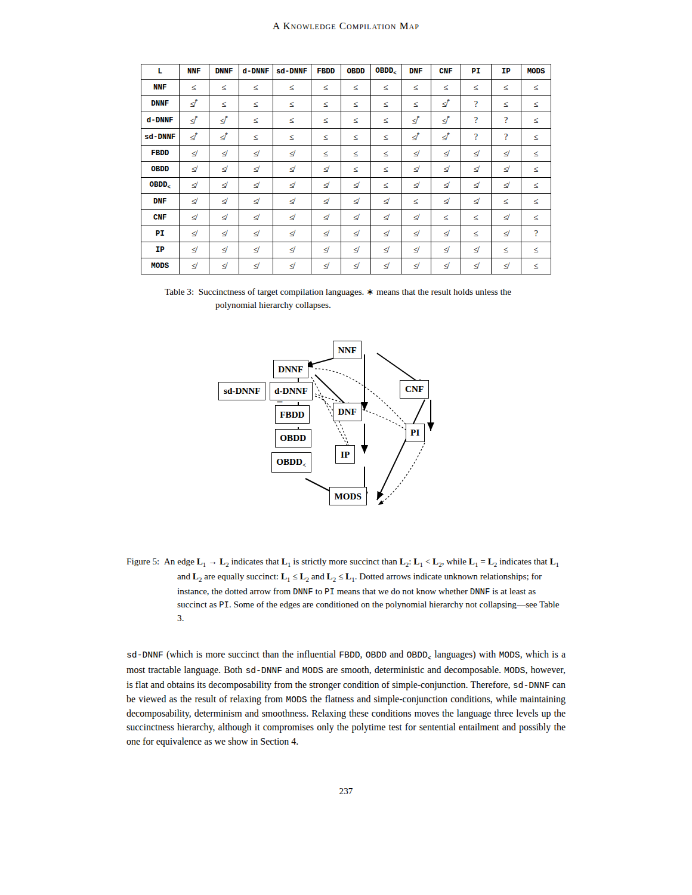A Knowledge Compilation Map
| L | NNF | DNNF | d-DNNF | sd-DNNF | FBDD | OBDD | OBDD < | DNF | CNF | PI | IP | MODS |
| --- | --- | --- | --- | --- | --- | --- | --- | --- | --- | --- | --- | --- |
| NNF | ≤ | ≤ | ≤ | ≤ | ≤ | ≤ | ≤ | ≤ | ≤ | ≤ | ≤ | ≤ |
| DNNF | ≰ * | ≤ | ≤ | ≤ | ≤ | ≤ | ≤ | ≤ | ≰ * | ? | ≤ | ≤ |
| d-DNNF | ≰ * | ≰ * | ≤ | ≤ | ≤ | ≤ | ≤ | ≰ * | ≰ * | ? | ? | ≤ |
| sd-DNNF | ≰ * | ≰ * | ≤ | ≤ | ≤ | ≤ | ≤ | ≰ * | ≰ * | ? | ? | ≤ |
| FBDD | ≰ | ≰ | ≰ | ≰ | ≤ | ≤ | ≤ | ≰ | ≰ | ≰ | ≰ | ≤ |
| OBDD | ≰ | ≰ | ≰ | ≰ | ≰ | ≤ | ≤ | ≰ | ≰ | ≰ | ≰ | ≤ |
| OBDD < | ≰ | ≰ | ≰ | ≰ | ≰ | ≰ | ≤ | ≰ | ≰ | ≰ | ≰ | ≤ |
| DNF | ≰ | ≰ | ≰ | ≰ | ≰ | ≰ | ≰ | ≤ | ≰ | ≰ | ≤ | ≤ |
| CNF | ≰ | ≰ | ≰ | ≰ | ≰ | ≰ | ≰ | ≰ | ≤ | ≤ | ≰ | ≤ |
| PI | ≰ | ≰ | ≰ | ≰ | ≰ | ≰ | ≰ | ≰ | ≰ | ≤ | ≰ | ? |
| IP | ≰ | ≰ | ≰ | ≰ | ≰ | ≰ | ≰ | ≰ | ≰ | ≰ | ≤ | ≤ |
| MODS | ≰ | ≰ | ≰ | ≰ | ≰ | ≰ | ≰ | ≰ | ≰ | ≰ | ≰ | ≤ |
Table 3: Succinctness of target compilation languages. ∗ means that the result holds unless the polynomial hierarchy collapses.
NNF
DNNF
=
sd-DNNF
d-DNNF
CNF
DNF
FBDD
OBDD
PI
IP
OBDD<
MODS
Figure 5: An edge L1 → L2 indicates that L1 is strictly more succinct than L2: L1 < L2, while L1 = L2 indicates that L1 and L2 are equally succinct: L1 ≤ L2 and L2 ≤ L1. Dotted arrows indicate unknown relationships; for instance, the dotted arrow from DNNF to PI means that we do not know whether DNNF is at least as succinct as PI. Some of the edges are conditioned on the polynomial hierarchy not collapsing—see Table 3.
sd-DNNF (which is more succinct than the influential FBDD, OBDD and OBDD< languages) with MODS, which is a most tractable language. Both sd-DNNF and MODS are smooth, deterministic and decomposable. MODS, however, is flat and obtains its decomposability from the stronger condition of simple-conjunction. Therefore, sd-DNNF can be viewed as the result of relaxing from MODS the flatness and simple-conjunction conditions, while maintaining decomposability, determinism and smoothness. Relaxing these conditions moves the language three levels up the succinctness hierarchy, although it compromises only the polytime test for sentential entailment and possibly the one for equivalence as we show in Section 4.
237